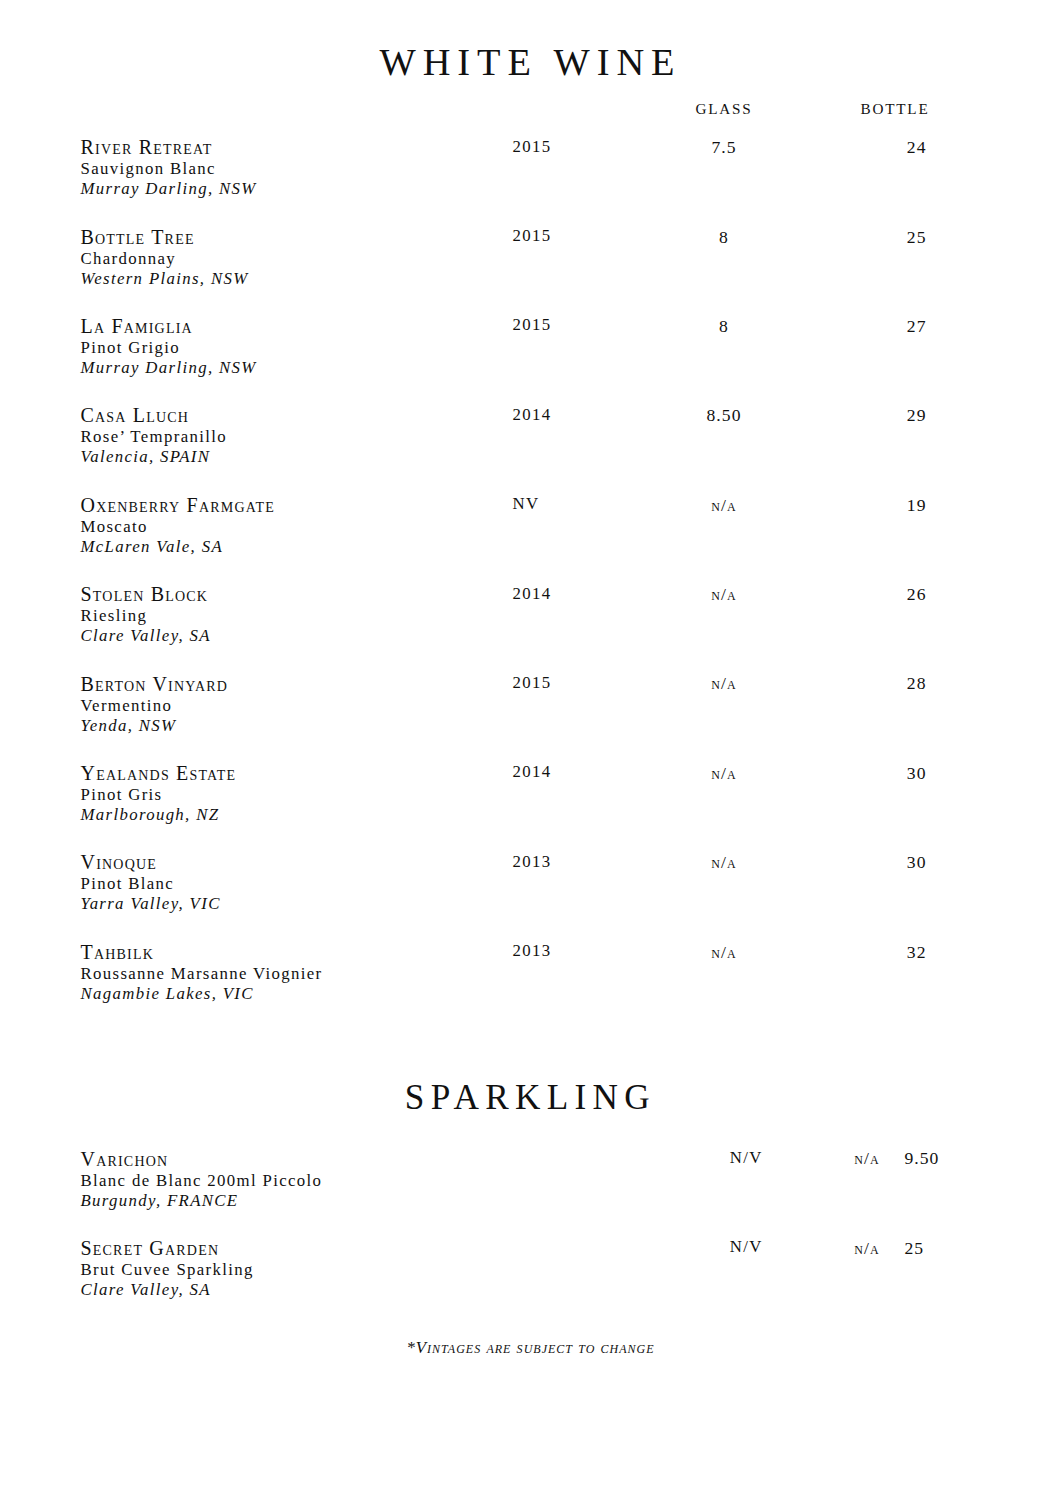White Wine
| | | Glass | Bottle |
| --- | --- | --- | --- |
| River Retreat Sauvignon Blanc Murray Darling, NSW | 2015 | 7.5 | 24 |
| Bottle Tree Chardonnay Western Plains, NSW | 2015 | 8 | 25 |
| La Famiglia Pinot Grigio Murray Darling, NSW | 2015 | 8 | 27 |
| Casa Lluch Rose’ Tempranillo Valencia, SPAIN | 2014 | 8.50 | 29 |
| Oxenberry Farmgate Moscato McLaren Vale, SA | NV | n/a | 19 |
| Stolen Block Riesling Clare Valley, SA | 2014 | n/a | 26 |
| Berton Vinyard Vermentino Yenda, NSW | 2015 | n/a | 28 |
| Yealands Estate Pinot Gris Marlborough, NZ | 2014 | n/a | 30 |
| Vinoque Pinot Blanc Yarra Valley, VIC | 2013 | n/a | 30 |
| Tahbilk Roussanne Marsanne Viognier Nagambie Lakes, VIC | 2013 | n/a | 32 |
Sparkling
| Varichon Blanc de Blanc 200ml Piccolo Burgundy, FRANCE | N/V | n/a | 9.50 |
| Secret Garden Brut Cuvee Sparkling Clare Valley, SA | N/V | n/a | 25 |
*Vintages are subject to change